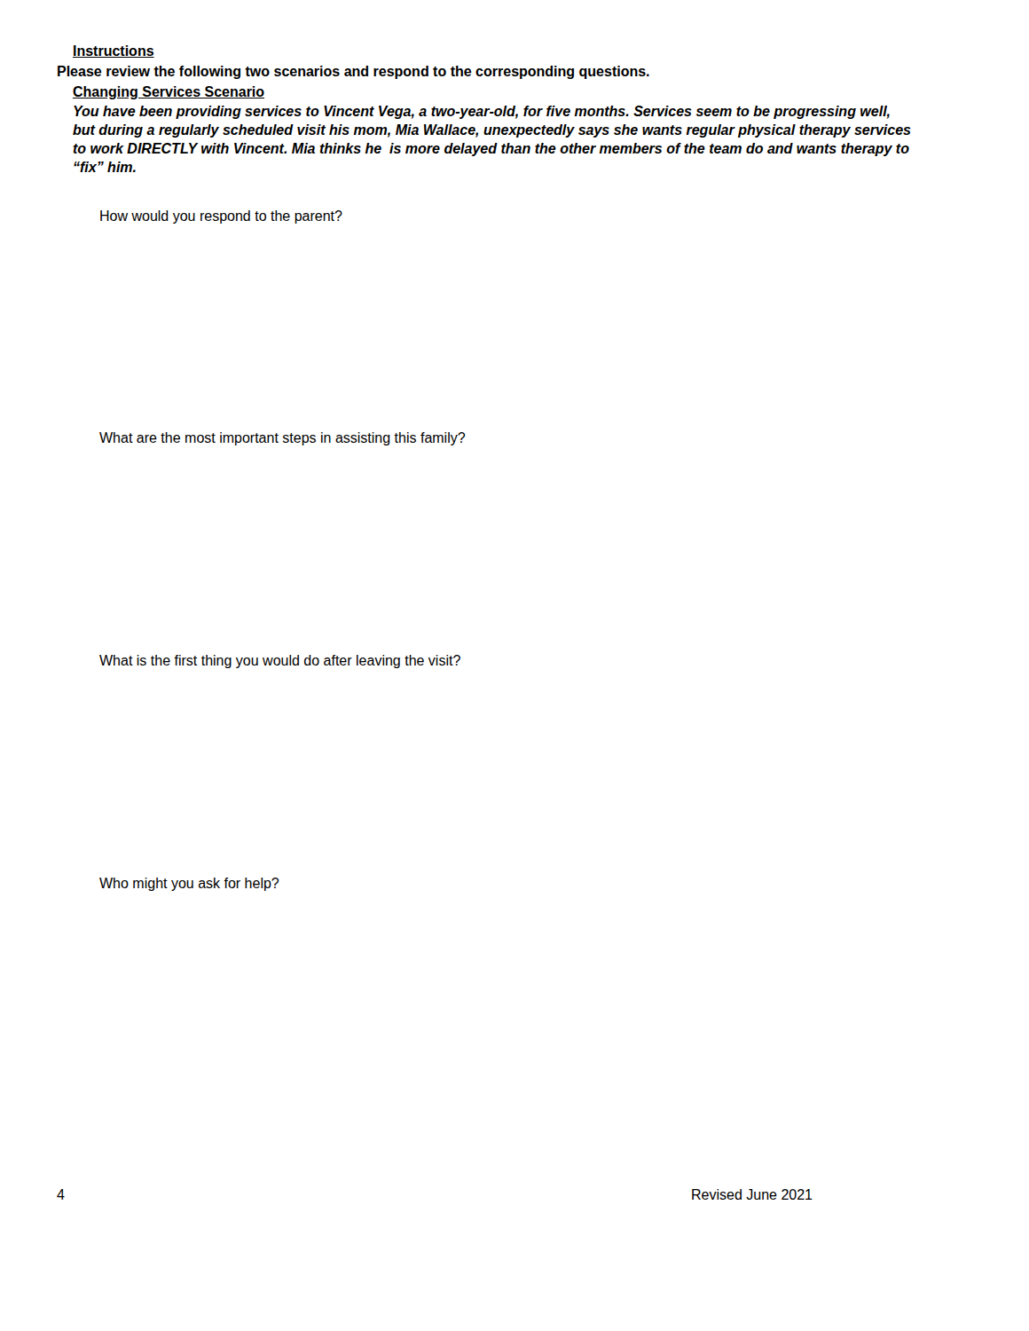Instructions
Please review the following two scenarios and respond to the corresponding questions.
Changing Services Scenario
You have been providing services to Vincent Vega, a two-year-old, for five months. Services seem to be progressing well, but during a regularly scheduled visit his mom, Mia Wallace, unexpectedly says she wants regular physical therapy services to work DIRECTLY with Vincent. Mia thinks he is more delayed than the other members of the team do and wants therapy to “fix” him.
How would you respond to the parent?
What are the most important steps in assisting this family?
What is the first thing you would do after leaving the visit?
Who might you ask for help?
4 Revised June 2021